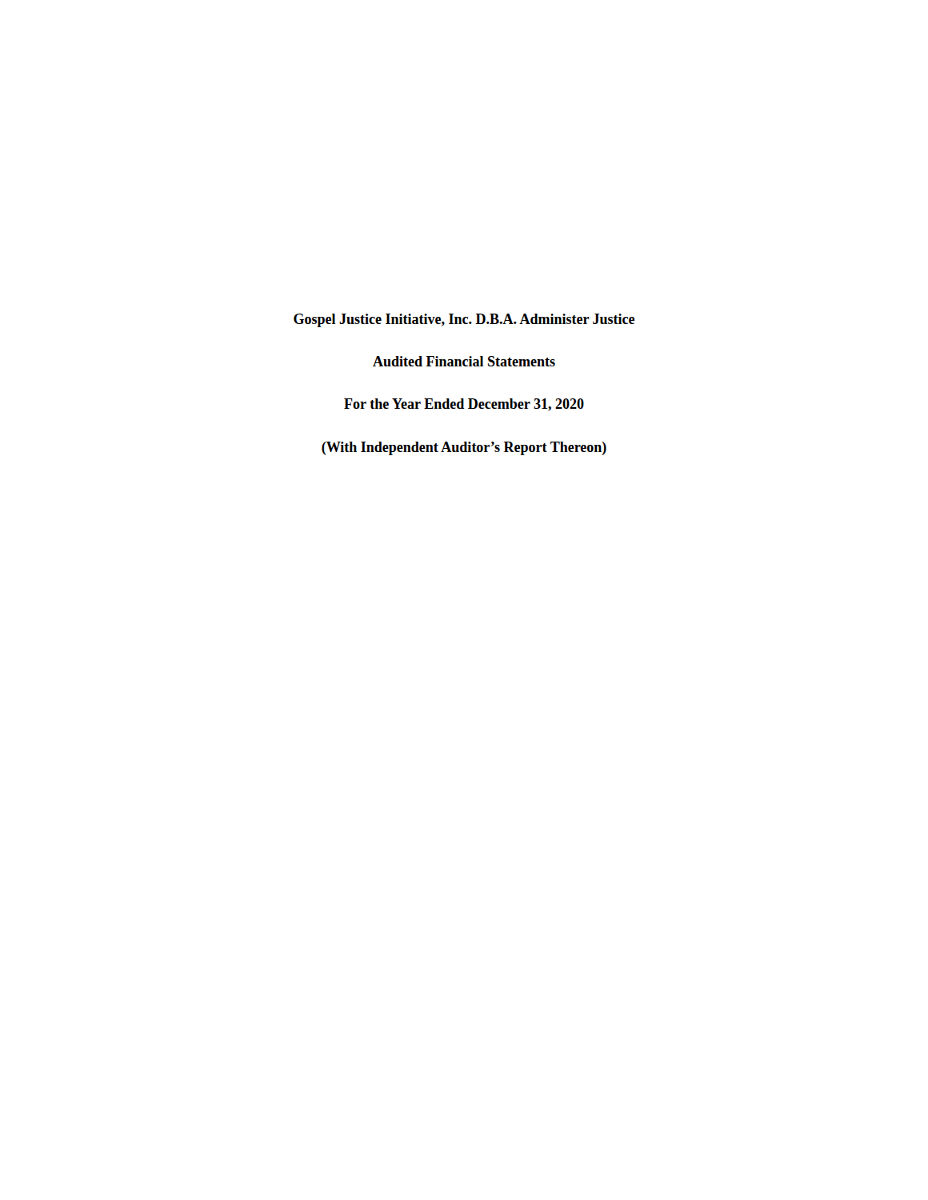Gospel Justice Initiative, Inc. D.B.A. Administer Justice
Audited Financial Statements
For the Year Ended December 31, 2020
(With Independent Auditor’s Report Thereon)